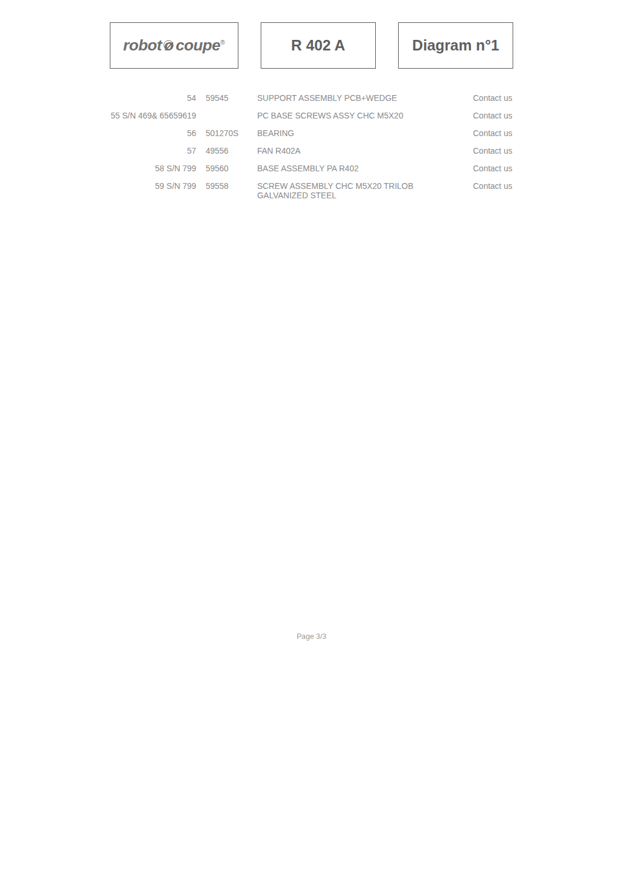robotøcoupe®
R 402 A
Diagram n°1
| 54 | 59545 | SUPPORT ASSEMBLY PCB+WEDGE | Contact us |
| 55 S/N 469& 65659619 | | PC BASE SCREWS ASSY CHC M5X20 | Contact us |
| 56 | 501270S | BEARING | Contact us |
| 57 | 49556 | FAN R402A | Contact us |
| 58 S/N 799 | 59560 | BASE ASSEMBLY PA R402 | Contact us |
| 59 S/N 799 | 59558 | SCREW ASSEMBLY CHC M5X20 TRILOB GALVANIZED STEEL | Contact us |
Page 3/3